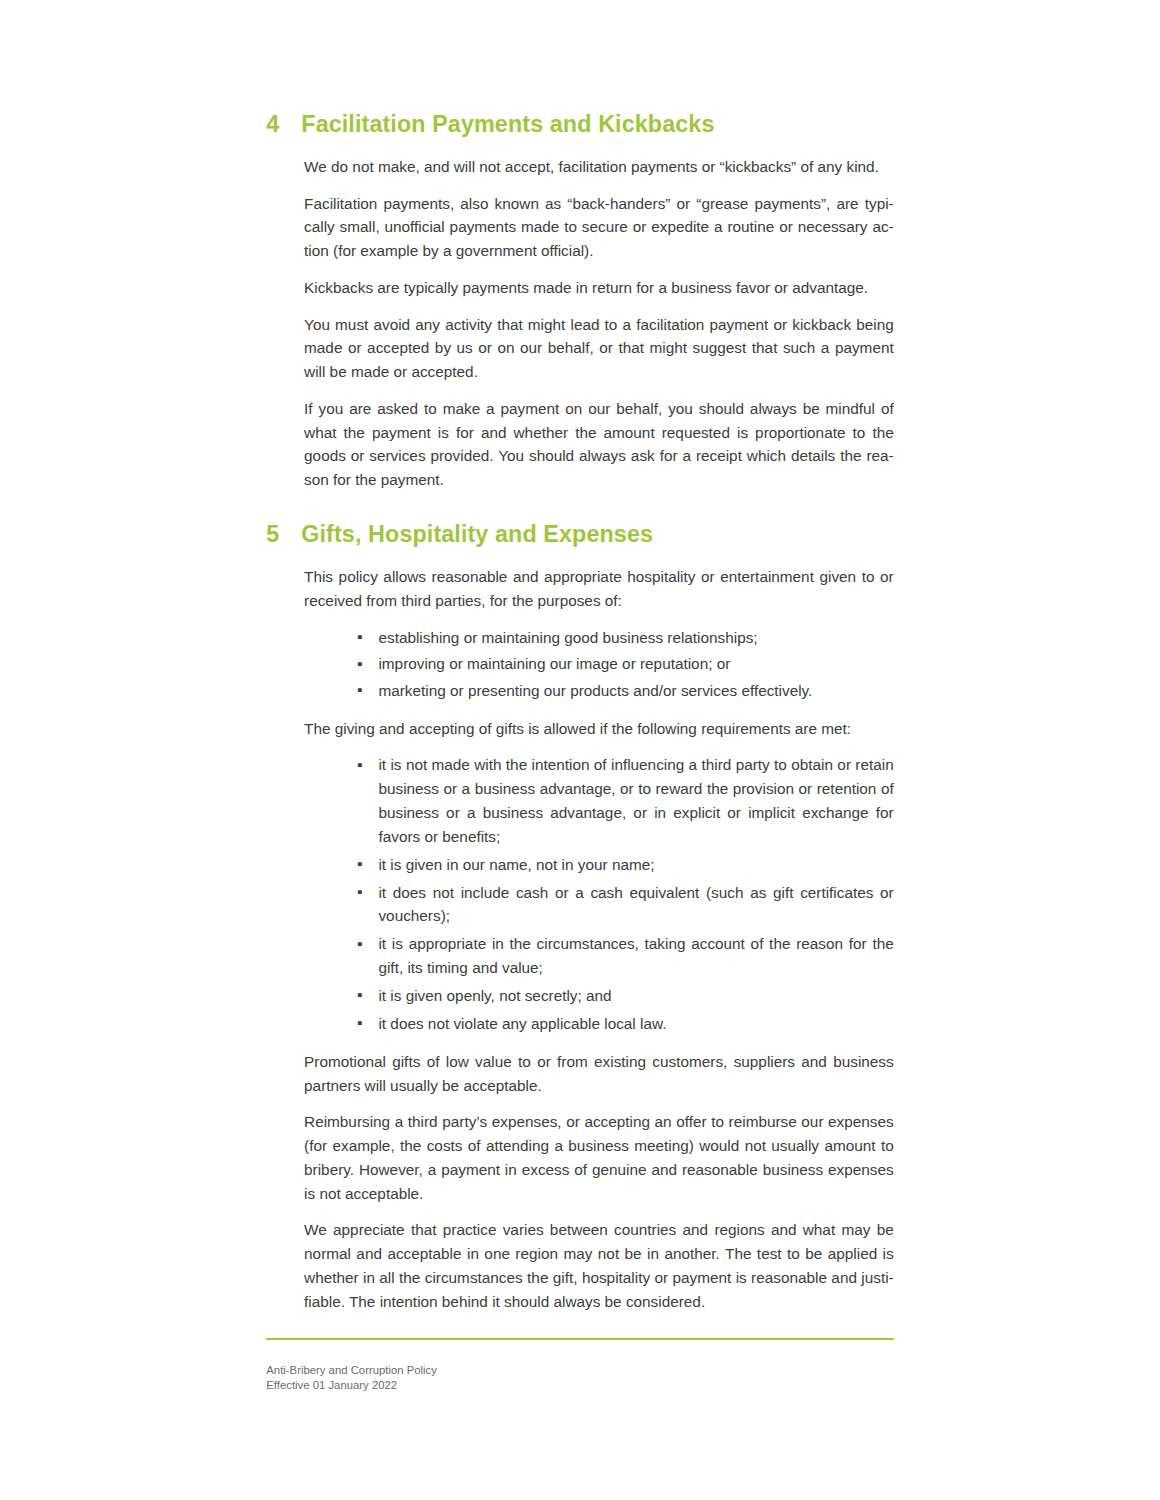4 Facilitation Payments and Kickbacks
We do not make, and will not accept, facilitation payments or “kickbacks” of any kind.
Facilitation payments, also known as “back-handers” or “grease payments”, are typically small, unofficial payments made to secure or expedite a routine or necessary action (for example by a government official).
Kickbacks are typically payments made in return for a business favor or advantage.
You must avoid any activity that might lead to a facilitation payment or kickback being made or accepted by us or on our behalf, or that might suggest that such a payment will be made or accepted.
If you are asked to make a payment on our behalf, you should always be mindful of what the payment is for and whether the amount requested is proportionate to the goods or services provided. You should always ask for a receipt which details the reason for the payment.
5 Gifts, Hospitality and Expenses
This policy allows reasonable and appropriate hospitality or entertainment given to or received from third parties, for the purposes of:
establishing or maintaining good business relationships;
improving or maintaining our image or reputation; or
marketing or presenting our products and/or services effectively.
The giving and accepting of gifts is allowed if the following requirements are met:
it is not made with the intention of influencing a third party to obtain or retain business or a business advantage, or to reward the provision or retention of business or a business advantage, or in explicit or implicit exchange for favors or benefits;
it is given in our name, not in your name;
it does not include cash or a cash equivalent (such as gift certificates or vouchers);
it is appropriate in the circumstances, taking account of the reason for the gift, its timing and value;
it is given openly, not secretly; and
it does not violate any applicable local law.
Promotional gifts of low value to or from existing customers, suppliers and business partners will usually be acceptable.
Reimbursing a third party’s expenses, or accepting an offer to reimburse our expenses (for example, the costs of attending a business meeting) would not usually amount to bribery. However, a payment in excess of genuine and reasonable business expenses is not acceptable.
We appreciate that practice varies between countries and regions and what may be normal and acceptable in one region may not be in another. The test to be applied is whether in all the circumstances the gift, hospitality or payment is reasonable and justifiable. The intention behind it should always be considered.
Anti-Bribery and Corruption Policy
Effective 01 January 2022